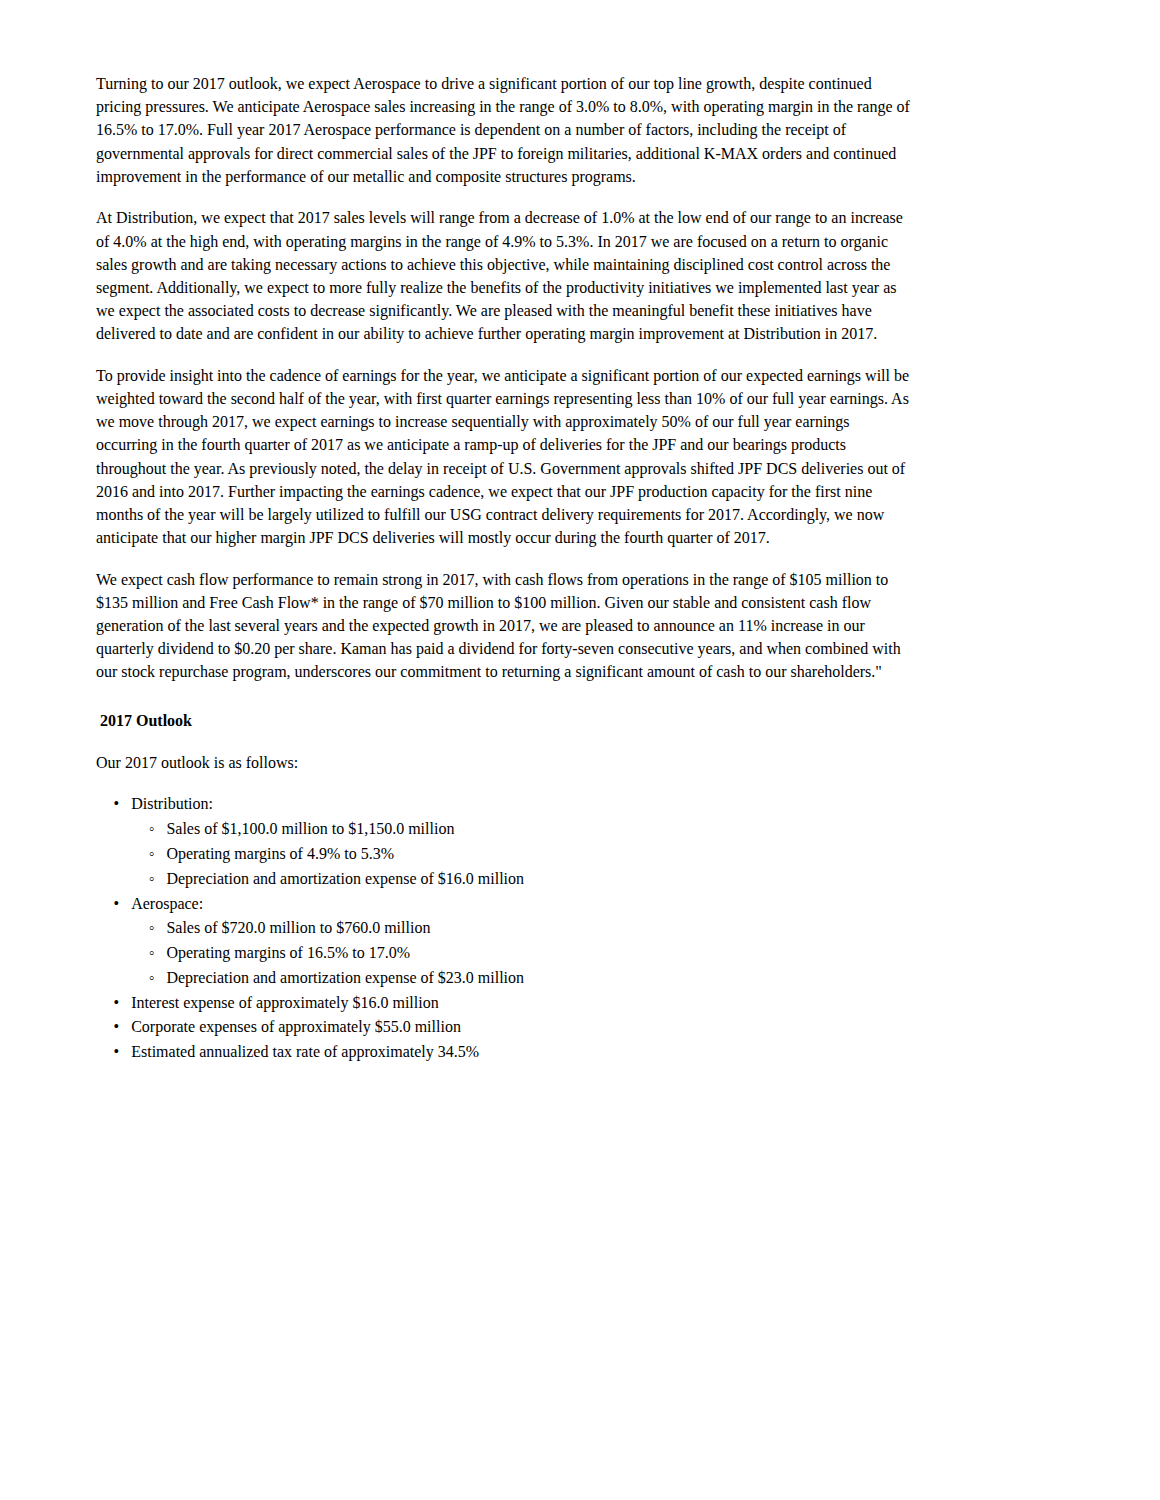Turning to our 2017 outlook, we expect Aerospace to drive a significant portion of our top line growth, despite continued pricing pressures. We anticipate Aerospace sales increasing in the range of 3.0% to 8.0%, with operating margin in the range of 16.5% to 17.0%. Full year 2017 Aerospace performance is dependent on a number of factors, including the receipt of governmental approvals for direct commercial sales of the JPF to foreign militaries, additional K-MAX orders and continued improvement in the performance of our metallic and composite structures programs.
At Distribution, we expect that 2017 sales levels will range from a decrease of 1.0% at the low end of our range to an increase of 4.0% at the high end, with operating margins in the range of 4.9% to 5.3%. In 2017 we are focused on a return to organic sales growth and are taking necessary actions to achieve this objective, while maintaining disciplined cost control across the segment. Additionally, we expect to more fully realize the benefits of the productivity initiatives we implemented last year as we expect the associated costs to decrease significantly. We are pleased with the meaningful benefit these initiatives have delivered to date and are confident in our ability to achieve further operating margin improvement at Distribution in 2017.
To provide insight into the cadence of earnings for the year, we anticipate a significant portion of our expected earnings will be weighted toward the second half of the year, with first quarter earnings representing less than 10% of our full year earnings. As we move through 2017, we expect earnings to increase sequentially with approximately 50% of our full year earnings occurring in the fourth quarter of 2017 as we anticipate a ramp-up of deliveries for the JPF and our bearings products throughout the year. As previously noted, the delay in receipt of U.S. Government approvals shifted JPF DCS deliveries out of 2016 and into 2017. Further impacting the earnings cadence, we expect that our JPF production capacity for the first nine months of the year will be largely utilized to fulfill our USG contract delivery requirements for 2017. Accordingly, we now anticipate that our higher margin JPF DCS deliveries will mostly occur during the fourth quarter of 2017.
We expect cash flow performance to remain strong in 2017, with cash flows from operations in the range of $105 million to $135 million and Free Cash Flow* in the range of $70 million to $100 million. Given our stable and consistent cash flow generation of the last several years and the expected growth in 2017, we are pleased to announce an 11% increase in our quarterly dividend to $0.20 per share. Kaman has paid a dividend for forty-seven consecutive years, and when combined with our stock repurchase program, underscores our commitment to returning a significant amount of cash to our shareholders."
2017 Outlook
Our 2017 outlook is as follows:
Distribution:
Sales of $1,100.0 million to $1,150.0 million
Operating margins of 4.9% to 5.3%
Depreciation and amortization expense of $16.0 million
Aerospace:
Sales of $720.0 million to $760.0 million
Operating margins of 16.5% to 17.0%
Depreciation and amortization expense of $23.0 million
Interest expense of approximately $16.0 million
Corporate expenses of approximately $55.0 million
Estimated annualized tax rate of approximately 34.5%